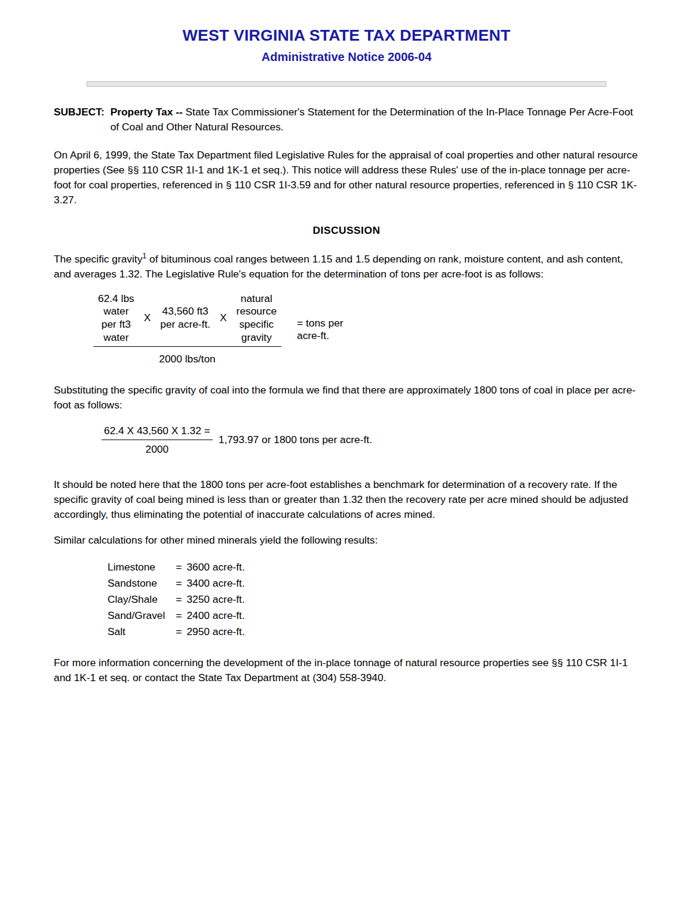WEST VIRGINIA STATE TAX DEPARTMENT
Administrative Notice 2006-04
SUBJECT:
Property Tax -- State Tax Commissioner's Statement for the Determination of the In-Place Tonnage Per Acre-Foot of Coal and Other Natural Resources.
On April 6, 1999, the State Tax Department filed Legislative Rules for the appraisal of coal properties and other natural resource properties (See §§ 110 CSR 1I-1 and 1K-1 et seq.). This notice will address these Rules' use of the in-place tonnage per acre-foot for coal properties, referenced in § 110 CSR 1I-3.59 and for other natural resource properties, referenced in § 110 CSR 1K-3.27.
DISCUSSION
The specific gravity1 of bituminous coal ranges between 1.15 and 1.5 depending on rank, moisture content, and ash content, and averages 1.32. The Legislative Rule's equation for the determination of tons per acre-foot is as follows:
| / 62.4 lbs water per ft3 water / X / 43,560 ft3 per acre-ft. / X / natural resource specific gravity / 2000 lbs/ton | = tons per acre-ft. |
Substituting the specific gravity of coal into the formula we find that there are approximately 1800 tons of coal in place per acre-foot as follows:
62.4 X 43,560 X 1.32 = 2000 1,793.97 or 1800 tons per acre-ft.
It should be noted here that the 1800 tons per acre-foot establishes a benchmark for determination of a recovery rate. If the specific gravity of coal being mined is less than or greater than 1.32 then the recovery rate per acre mined should be adjusted accordingly, thus eliminating the potential of inaccurate calculations of acres mined.
Similar calculations for other mined minerals yield the following results:
| Limestone | = | 3600 acre-ft. |
| Sandstone | = | 3400 acre-ft. |
| Clay/Shale | = | 3250 acre-ft. |
| Sand/Gravel | = | 2400 acre-ft. |
| Salt | = | 2950 acre-ft. |
For more information concerning the development of the in-place tonnage of natural resource properties see §§ 110 CSR 1I-1 and 1K-1 et seq. or contact the State Tax Department at (304) 558-3940.